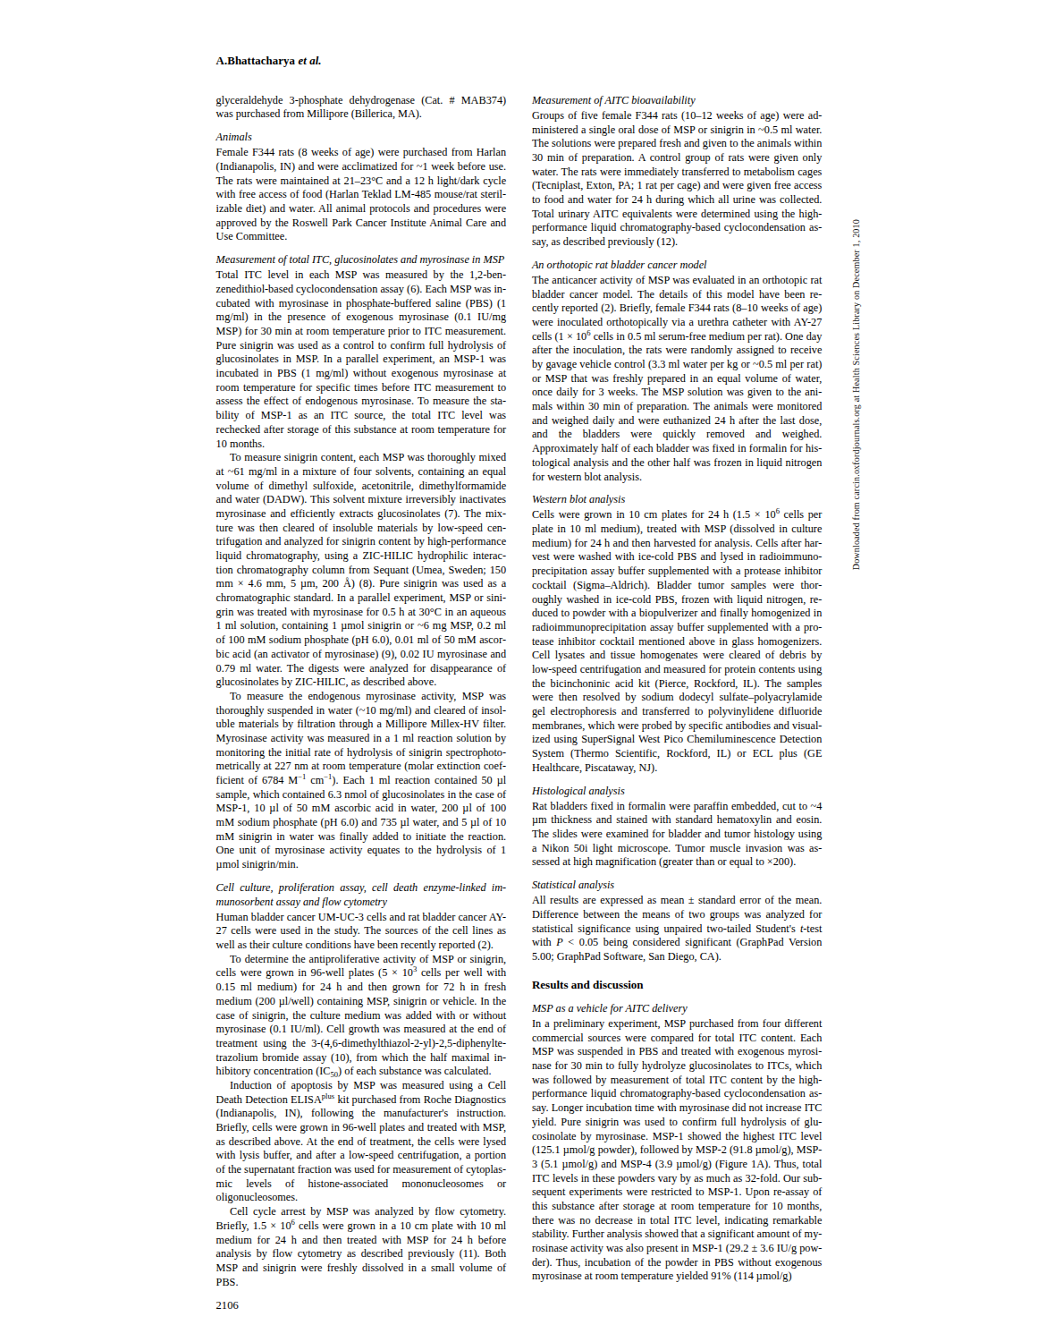A.Bhattacharya et al.
Downloaded from carcin.oxfordjournals.org at Health Sciences Library on December 1, 2010
glyceraldehyde 3-phosphate dehydrogenase (Cat. # MAB374) was purchased from Millipore (Billerica, MA).
Animals
Female F344 rats (8 weeks of age) were purchased from Harlan (Indianapolis, IN) and were acclimatized for ~1 week before use. The rats were maintained at 21–23°C and a 12 h light/dark cycle with free access of food (Harlan Teklad LM-485 mouse/rat sterilizable diet) and water. All animal protocols and procedures were approved by the Roswell Park Cancer Institute Animal Care and Use Committee.
Measurement of total ITC, glucosinolates and myrosinase in MSP
Total ITC level in each MSP was measured by the 1,2-benzenedithiol-based cyclocondensation assay (6). Each MSP was incubated with myrosinase in phosphate-buffered saline (PBS) (1 mg/ml) in the presence of exogenous myrosinase (0.1 IU/mg MSP) for 30 min at room temperature prior to ITC measurement. Pure sinigrin was used as a control to confirm full hydrolysis of glucosinolates in MSP. In a parallel experiment, an MSP-1 was incubated in PBS (1 mg/ml) without exogenous myrosinase at room temperature for specific times before ITC measurement to assess the effect of endogenous myrosinase. To measure the stability of MSP-1 as an ITC source, the total ITC level was rechecked after storage of this substance at room temperature for 10 months.
To measure sinigrin content, each MSP was thoroughly mixed at ~61 mg/ml in a mixture of four solvents, containing an equal volume of dimethyl sulfoxide, acetonitrile, dimethylformamide and water (DADW). This solvent mixture irreversibly inactivates myrosinase and efficiently extracts glucosinolates (7). The mixture was then cleared of insoluble materials by low-speed centrifugation and analyzed for sinigrin content by high-performance liquid chromatography, using a ZIC-HILIC hydrophilic interaction chromatography column from Sequant (Umea, Sweden; 150 mm × 4.6 mm, 5 µm, 200 Å) (8). Pure sinigrin was used as a chromatographic standard. In a parallel experiment, MSP or sinigrin was treated with myrosinase for 0.5 h at 30°C in an aqueous 1 ml solution, containing 1 µmol sinigrin or ~6 mg MSP, 0.2 ml of 100 mM sodium phosphate (pH 6.0), 0.01 ml of 50 mM ascorbic acid (an activator of myrosinase) (9), 0.02 IU myrosinase and 0.79 ml water. The digests were analyzed for disappearance of glucosinolates by ZIC-HILIC, as described above.
To measure the endogenous myrosinase activity, MSP was thoroughly suspended in water (~10 mg/ml) and cleared of insoluble materials by filtration through a Millipore Millex-HV filter. Myrosinase activity was measured in a 1 ml reaction solution by monitoring the initial rate of hydrolysis of sinigrin spectrophotometrically at 227 nm at room temperature (molar extinction coefficient of 6784 M−1 cm−1). Each 1 ml reaction contained 50 µl sample, which contained 6.3 nmol of glucosinolates in the case of MSP-1, 10 µl of 50 mM ascorbic acid in water, 200 µl of 100 mM sodium phosphate (pH 6.0) and 735 µl water, and 5 µl of 10 mM sinigrin in water was finally added to initiate the reaction. One unit of myrosinase activity equates to the hydrolysis of 1 µmol sinigrin/min.
Cell culture, proliferation assay, cell death enzyme-linked immunosorbent assay and flow cytometry
Human bladder cancer UM-UC-3 cells and rat bladder cancer AY-27 cells were used in the study. The sources of the cell lines as well as their culture conditions have been recently reported (2).
To determine the antiproliferative activity of MSP or sinigrin, cells were grown in 96-well plates (5 × 103 cells per well with 0.15 ml medium) for 24 h and then grown for 72 h in fresh medium (200 µl/well) containing MSP, sinigrin or vehicle. In the case of sinigrin, the culture medium was added with or without myrosinase (0.1 IU/ml). Cell growth was measured at the end of treatment using the 3-(4,6-dimethylthiazol-2-yl)-2,5-diphenyltetrazolium bromide assay (10), from which the half maximal inhibitory concentration (IC50) of each substance was calculated.
Induction of apoptosis by MSP was measured using a Cell Death Detection ELISAplus kit purchased from Roche Diagnostics (Indianapolis, IN), following the manufacturer's instruction. Briefly, cells were grown in 96-well plates and treated with MSP, as described above. At the end of treatment, the cells were lysed with lysis buffer, and after a low-speed centrifugation, a portion of the supernatant fraction was used for measurement of cytoplasmic levels of histone-associated mononucleosomes or oligonucleosomes.
Cell cycle arrest by MSP was analyzed by flow cytometry. Briefly, 1.5 × 106 cells were grown in a 10 cm plate with 10 ml medium for 24 h and then treated with MSP for 24 h before analysis by flow cytometry as described previously (11). Both MSP and sinigrin were freshly dissolved in a small volume of PBS.
Measurement of AITC bioavailability
Groups of five female F344 rats (10–12 weeks of age) were administered a single oral dose of MSP or sinigrin in ~0.5 ml water. The solutions were prepared fresh and given to the animals within 30 min of preparation. A control group of rats were given only water. The rats were immediately transferred to metabolism cages (Tecniplast, Exton, PA; 1 rat per cage) and were given free access to food and water for 24 h during which all urine was collected. Total urinary AITC equivalents were determined using the high-performance liquid chromatography-based cyclocondensation assay, as described previously (12).
An orthotopic rat bladder cancer model
The anticancer activity of MSP was evaluated in an orthotopic rat bladder cancer model. The details of this model have been recently reported (2). Briefly, female F344 rats (8–10 weeks of age) were inoculated orthotopically via a urethra catheter with AY-27 cells (1 × 106 cells in 0.5 ml serum-free medium per rat). One day after the inoculation, the rats were randomly assigned to receive by gavage vehicle control (3.3 ml water per kg or ~0.5 ml per rat) or MSP that was freshly prepared in an equal volume of water, once daily for 3 weeks. The MSP solution was given to the animals within 30 min of preparation. The animals were monitored and weighed daily and were euthanized 24 h after the last dose, and the bladders were quickly removed and weighed. Approximately half of each bladder was fixed in formalin for histological analysis and the other half was frozen in liquid nitrogen for western blot analysis.
Western blot analysis
Cells were grown in 10 cm plates for 24 h (1.5 × 106 cells per plate in 10 ml medium), treated with MSP (dissolved in culture medium) for 24 h and then harvested for analysis. Cells after harvest were washed with ice-cold PBS and lysed in radioimmunoprecipitation assay buffer supplemented with a protease inhibitor cocktail (Sigma–Aldrich). Bladder tumor samples were thoroughly washed in ice-cold PBS, frozen with liquid nitrogen, reduced to powder with a biopulverizer and finally homogenized in radioimmunoprecipitation assay buffer supplemented with a protease inhibitor cocktail mentioned above in glass homogenizers. Cell lysates and tissue homogenates were cleared of debris by low-speed centrifugation and measured for protein contents using the bicinchoninic acid kit (Pierce, Rockford, IL). The samples were then resolved by sodium dodecyl sulfate–polyacrylamide gel electrophoresis and transferred to polyvinylidene difluoride membranes, which were probed by specific antibodies and visualized using SuperSignal West Pico Chemiluminescence Detection System (Thermo Scientific, Rockford, IL) or ECL plus (GE Healthcare, Piscataway, NJ).
Histological analysis
Rat bladders fixed in formalin were paraffin embedded, cut to ~4 µm thickness and stained with standard hematoxylin and eosin. The slides were examined for bladder and tumor histology using a Nikon 50i light microscope. Tumor muscle invasion was assessed at high magnification (greater than or equal to ×200).
Statistical analysis
All results are expressed as mean ± standard error of the mean. Difference between the means of two groups was analyzed for statistical significance using unpaired two-tailed Student's t-test with P < 0.05 being considered significant (GraphPad Version 5.00; GraphPad Software, San Diego, CA).
Results and discussion
MSP as a vehicle for AITC delivery
In a preliminary experiment, MSP purchased from four different commercial sources were compared for total ITC content. Each MSP was suspended in PBS and treated with exogenous myrosinase for 30 min to fully hydrolyze glucosinolates to ITCs, which was followed by measurement of total ITC content by the high-performance liquid chromatography-based cyclocondensation assay. Longer incubation time with myrosinase did not increase ITC yield. Pure sinigrin was used to confirm full hydrolysis of glucosinolate by myrosinase. MSP-1 showed the highest ITC level (125.1 µmol/g powder), followed by MSP-2 (91.8 µmol/g), MSP-3 (5.1 µmol/g) and MSP-4 (3.9 µmol/g) (Figure 1A). Thus, total ITC levels in these powders vary by as much as 32-fold. Our subsequent experiments were restricted to MSP-1. Upon re-assay of this substance after storage at room temperature for 10 months, there was no decrease in total ITC level, indicating remarkable stability. Further analysis showed that a significant amount of myrosinase activity was also present in MSP-1 (29.2 ± 3.6 IU/g powder). Thus, incubation of the powder in PBS without exogenous myrosinase at room temperature yielded 91% (114 µmol/g)
2106